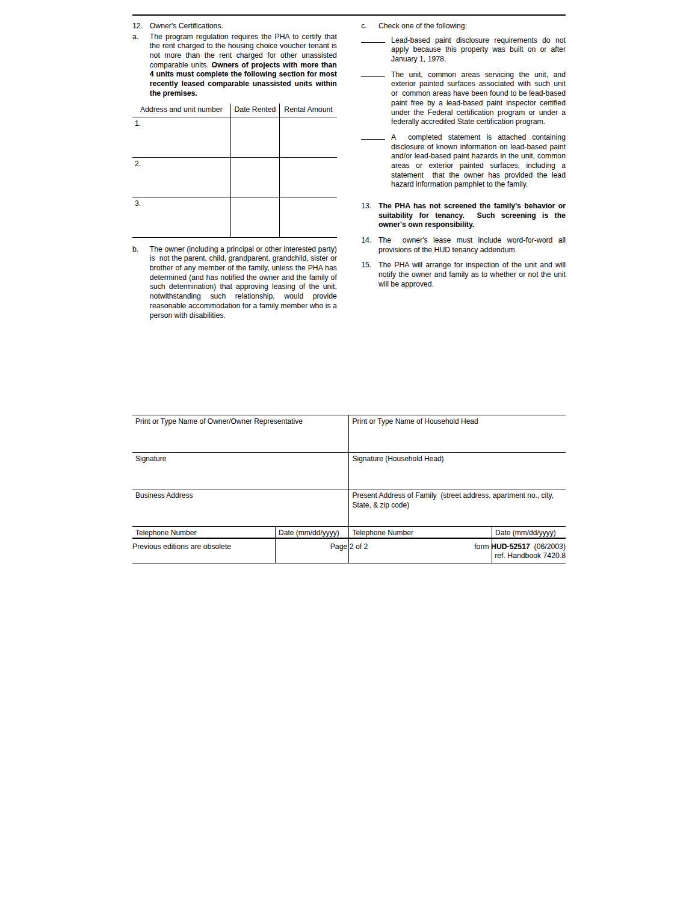12.
Owner's Certifications.
a.
The program regulation requires the PHA to certify that the rent charged to the housing choice voucher tenant is not more than the rent charged for other unassisted comparable units. Owners of projects with more than 4 units must complete the following section for most recently leased comparable unassisted units within the premises.
| Address and unit number | Date Rented | Rental Amount |
| --- | --- | --- |
| 1. | | |
| 2. | | |
| 3. | | |
b.
The owner (including a principal or other interested party) is not the parent, child, grandparent, grandchild, sister or brother of any member of the family, unless the PHA has determined (and has notified the owner and the family of such determination) that approving leasing of the unit, notwithstanding such relationship, would provide reasonable accommodation for a family member who is a person with disabilities.
c.
Check one of the following:
Lead-based paint disclosure requirements do not apply because this property was built on or after January 1, 1978.
The unit, common areas servicing the unit, and exterior painted surfaces associated with such unit or common areas have been found to be lead-based paint free by a lead-based paint inspector certified under the Federal certification program or under a federally accredited State certification program.
A completed statement is attached containing disclosure of known information on lead-based paint and/or lead-based paint hazards in the unit, common areas or exterior painted surfaces, including a statement that the owner has provided the lead hazard information pamphlet to the family.
13.
The PHA has not screened the family's behavior or suitability for tenancy. Such screening is the owner's own responsibility.
14.
The owner's lease must include word-for-word all provisions of the HUD tenancy addendum.
15.
The PHA will arrange for inspection of the unit and will notify the owner and family as to whether or not the unit will be approved.
| Print or Type Name of Owner/Owner Representative | Print or Type Name of Household Head |
| Signature | Signature (Household Head) |
| Business Address | Present Address of Family (street address, apartment no., city, State, & zip code) |
| Telephone Number | Date (mm/dd/yyyy) | Telephone Number | Date (mm/dd/yyyy) |
Previous editions are obsolete
Page 2 of 2
form HUD-52517 (06/2003)
ref. Handbook 7420.8